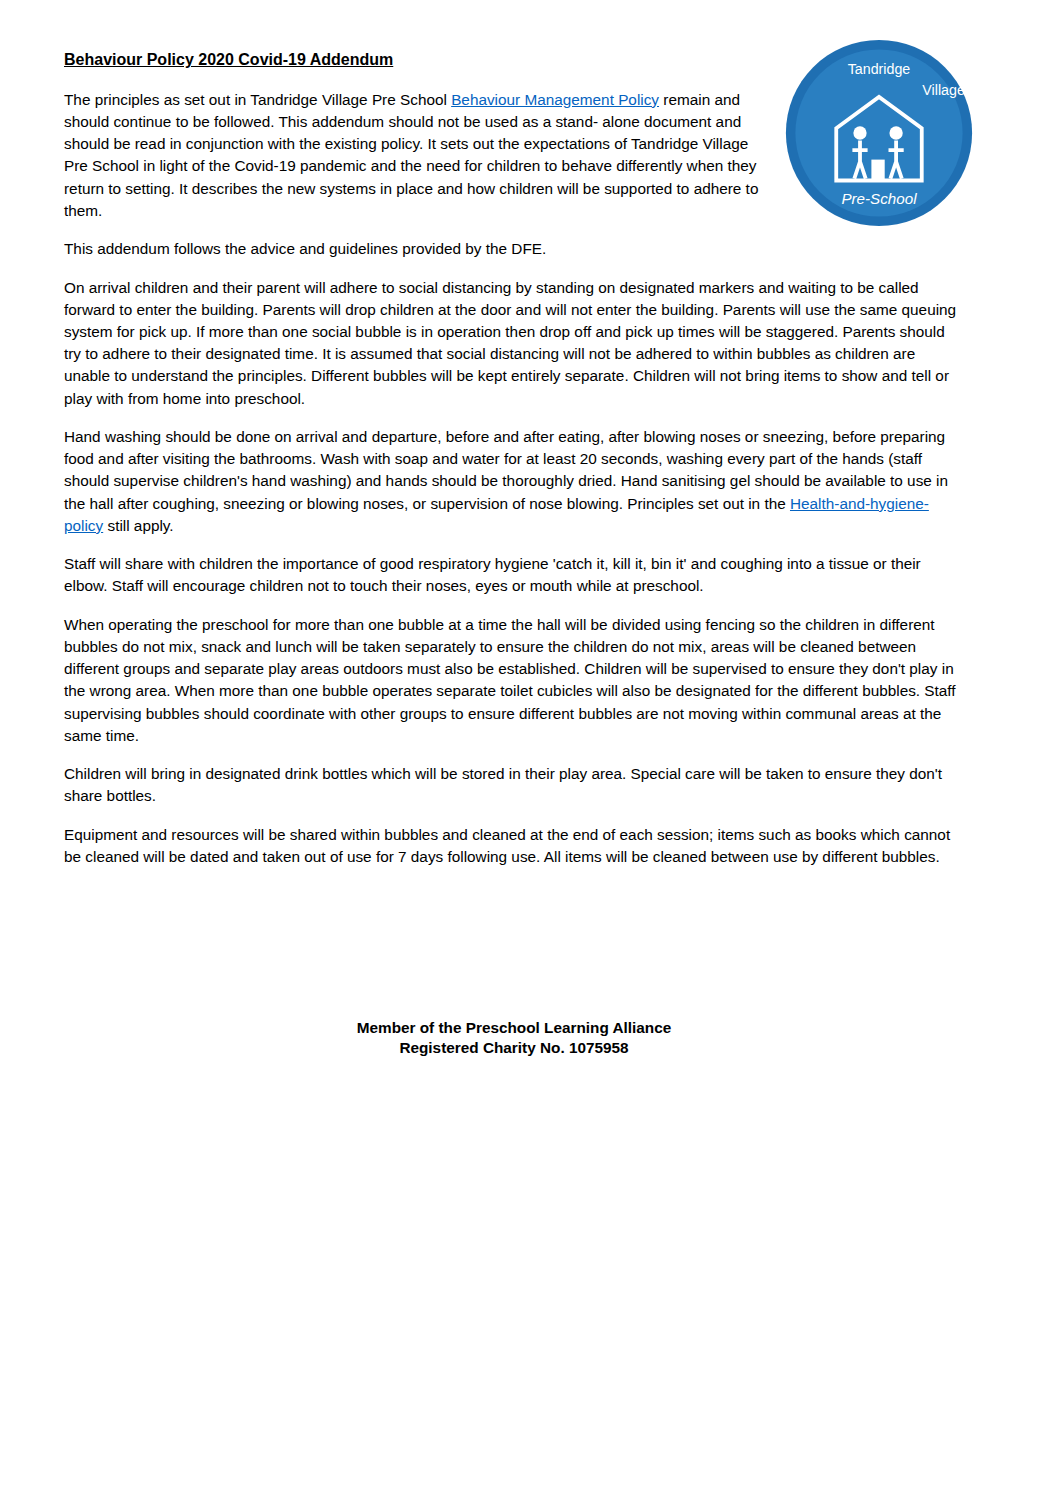Behaviour Policy 2020 Covid-19 Addendum
The principles as set out in Tandridge Village Pre School Behaviour Management Policy remain and should continue to be followed. This addendum should not be used as a stand- alone document and should be read in conjunction with the existing policy. It sets out the expectations of Tandridge Village Pre School in light of the Covid-19 pandemic and the need for children to behave differently when they return to setting. It describes the new systems in place and how children will be supported to adhere to them.
This addendum follows the advice and guidelines provided by the DFE.
On arrival children and their parent will adhere to social distancing by standing on designated markers and waiting to be called forward to enter the building. Parents will drop children at the door and will not enter the building. Parents will use the same queuing system for pick up. If more than one social bubble is in operation then drop off and pick up times will be staggered. Parents should try to adhere to their designated time. It is assumed that social distancing will not be adhered to within bubbles as children are unable to understand the principles. Different bubbles will be kept entirely separate. Children will not bring items to show and tell or play with from home into preschool.
Hand washing should be done on arrival and departure, before and after eating, after blowing noses or sneezing, before preparing food and after visiting the bathrooms. Wash with soap and water for at least 20 seconds, washing every part of the hands (staff should supervise children's hand washing) and hands should be thoroughly dried. Hand sanitising gel should be available to use in the hall after coughing, sneezing or blowing noses, or supervision of nose blowing. Principles set out in the Health-and-hygiene-policy still apply.
Staff will share with children the importance of good respiratory hygiene 'catch it, kill it, bin it' and coughing into a tissue or their elbow. Staff will encourage children not to touch their noses, eyes or mouth while at preschool.
When operating the preschool for more than one bubble at a time the hall will be divided using fencing so the children in different bubbles do not mix, snack and lunch will be taken separately to ensure the children do not mix, areas will be cleaned between different groups and separate play areas outdoors must also be established. Children will be supervised to ensure they don't play in the wrong area. When more than one bubble operates separate toilet cubicles will also be designated for the different bubbles. Staff supervising bubbles should coordinate with other groups to ensure different bubbles are not moving within communal areas at the same time.
Children will bring in designated drink bottles which will be stored in their play area. Special care will be taken to ensure they don't share bottles.
Equipment and resources will be shared within bubbles and cleaned at the end of each session; items such as books which cannot be cleaned will be dated and taken out of use for 7 days following use. All items will be cleaned between use by different bubbles.
Member of the Preschool Learning Alliance
Registered Charity No. 1075958